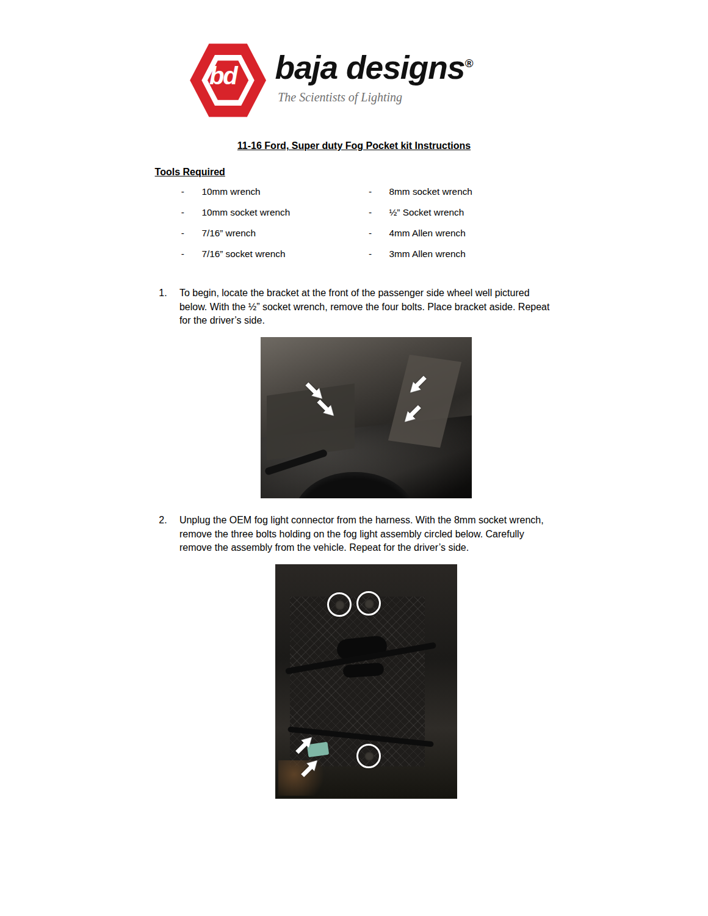bd
baja designs®
The Scientists of Lighting
11-16 Ford, Super duty Fog Pocket kit Instructions
Tools Required
10mm wrench
10mm socket wrench
7/16” wrench
7/16” socket wrench
8mm socket wrench
½” Socket wrench
4mm Allen wrench
3mm Allen wrench
To begin, locate the bracket at the front of the passenger side wheel well pictured below. With the ½” socket wrench, remove the four bolts. Place bracket aside. Repeat for the driver’s side.
Unplug the OEM fog light connector from the harness. With the 8mm socket wrench, remove the three bolts holding on the fog light assembly circled below. Carefully remove the assembly from the vehicle. Repeat for the driver’s side.